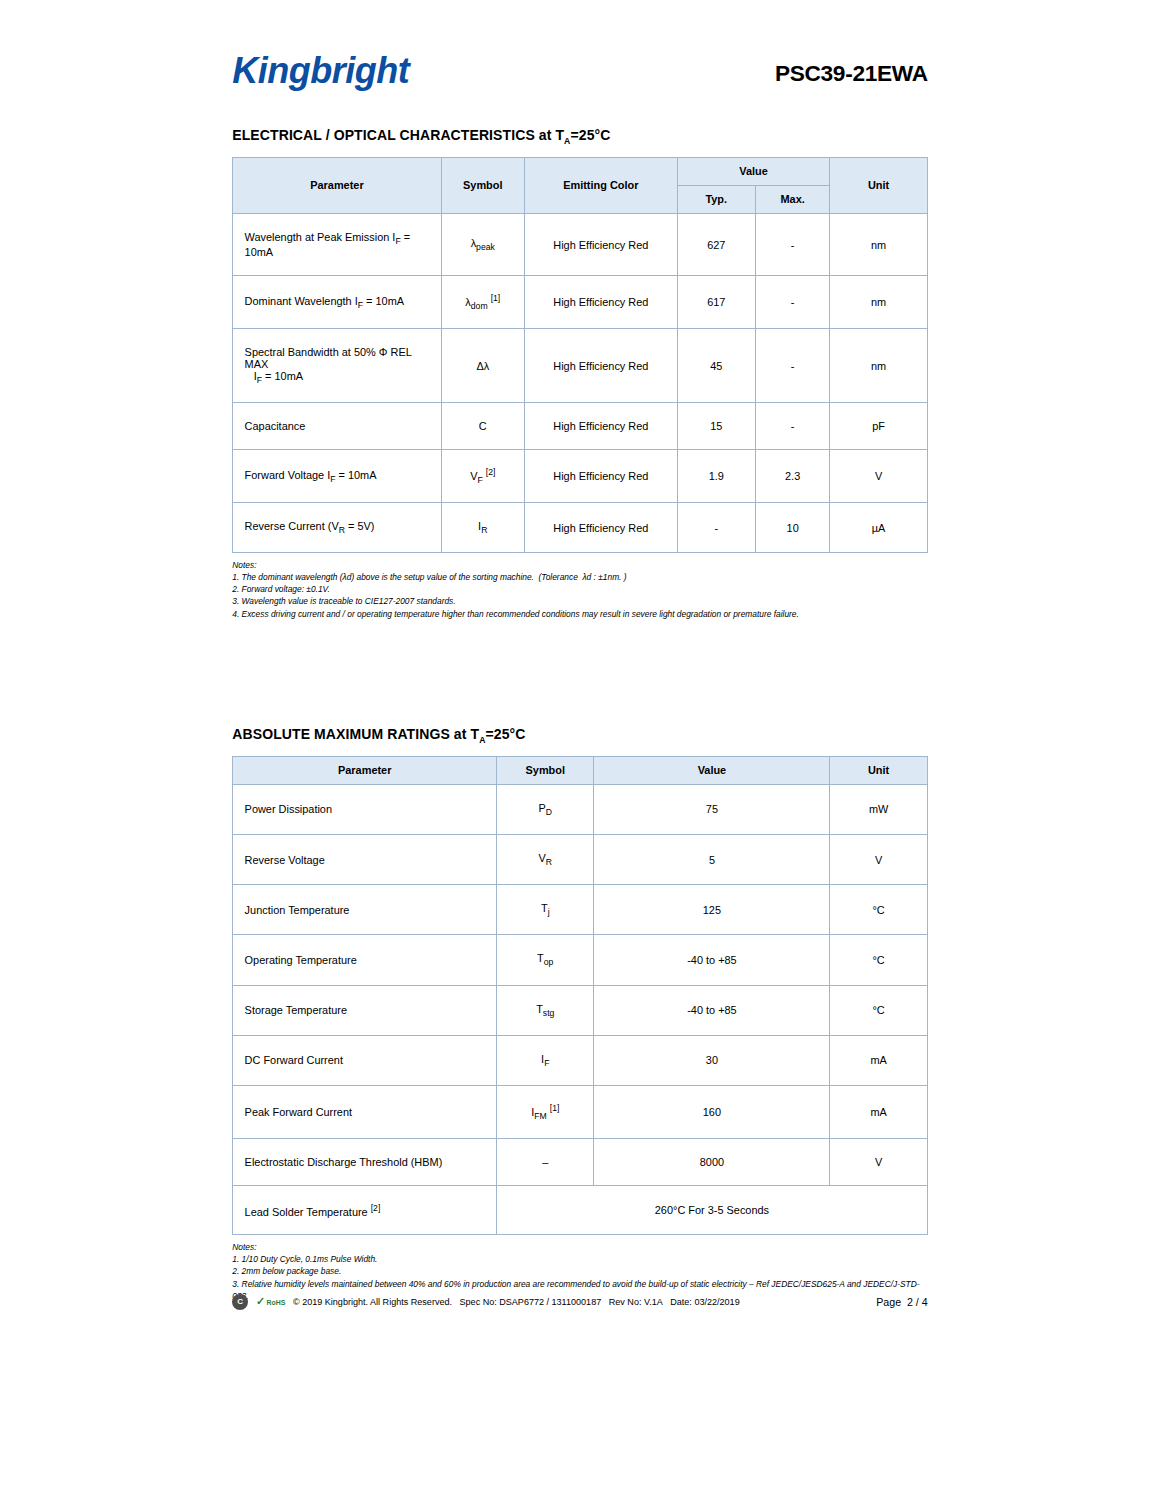Kingbright
PSC39-21EWA
ELECTRICAL / OPTICAL CHARACTERISTICS at TA=25°C
| Parameter | Symbol | Emitting Color | Value | Unit |
| --- | --- | --- | --- | --- |
| Typ. | Max. |
| Wavelength at Peak Emission I F = 10mA | λ peak | High Efficiency Red | 627 | - | nm |
| Dominant Wavelength I F = 10mA | λ dom [1] | High Efficiency Red | 617 | - | nm |
| Spectral Bandwidth at 50% Φ REL MAX I F = 10mA | Δλ | High Efficiency Red | 45 | - | nm |
| Capacitance | C | High Efficiency Red | 15 | - | pF |
| Forward Voltage I F = 10mA | V F [2] | High Efficiency Red | 1.9 | 2.3 | V |
| Reverse Current (V R = 5V) | I R | High Efficiency Red | - | 10 | µA |
Notes:
1. The dominant wavelength (λd) above is the setup value of the sorting machine. (Tolerance λd : ±1nm. )
2. Forward voltage: ±0.1V.
3. Wavelength value is traceable to CIE127-2007 standards.
4. Excess driving current and / or operating temperature higher than recommended conditions may result in severe light degradation or premature failure.
ABSOLUTE MAXIMUM RATINGS at TA=25°C
| Parameter | Symbol | Value | Unit |
| --- | --- | --- | --- |
| Power Dissipation | P D | 75 | mW |
| Reverse Voltage | V R | 5 | V |
| Junction Temperature | T j | 125 | °C |
| Operating Temperature | T op | -40 to +85 | °C |
| Storage Temperature | T stg | -40 to +85 | °C |
| DC Forward Current | I F | 30 | mA |
| Peak Forward Current | I FM [1] | 160 | mA |
| Electrostatic Discharge Threshold (HBM) | – | 8000 | V |
| Lead Solder Temperature [2] | 260°C For 3-5 Seconds |
Notes:
1. 1/10 Duty Cycle, 0.1ms Pulse Width.
2. 2mm below package base.
3. Relative humidity levels maintained between 40% and 60% in production area are recommended to avoid the build-up of static electricity – Ref JEDEC/JESD625-A and JEDEC/J-STD-033.
C ✓RoHS © 2019 Kingbright. All Rights Reserved. Spec No: DSAP6772 / 1311000187 Rev No: V.1A Date: 03/22/2019
Page 2 / 4